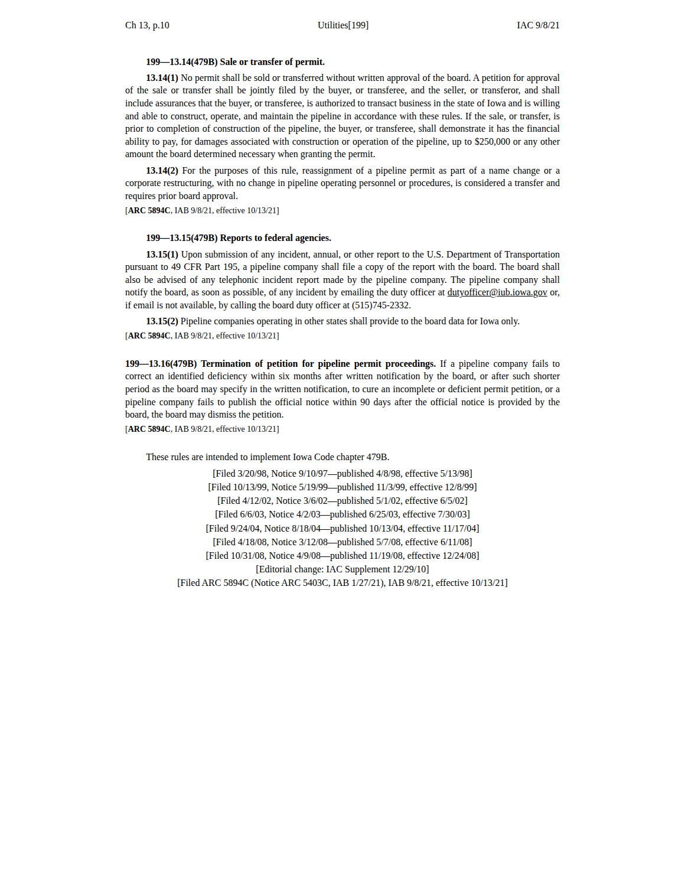Ch 13, p.10 Utilities[199] IAC 9/8/21
199—13.14(479B) Sale or transfer of permit.
13.14(1) No permit shall be sold or transferred without written approval of the board. A petition for approval of the sale or transfer shall be jointly filed by the buyer, or transferee, and the seller, or transferor, and shall include assurances that the buyer, or transferee, is authorized to transact business in the state of Iowa and is willing and able to construct, operate, and maintain the pipeline in accordance with these rules. If the sale, or transfer, is prior to completion of construction of the pipeline, the buyer, or transferee, shall demonstrate it has the financial ability to pay, for damages associated with construction or operation of the pipeline, up to $250,000 or any other amount the board determined necessary when granting the permit.
13.14(2) For the purposes of this rule, reassignment of a pipeline permit as part of a name change or a corporate restructuring, with no change in pipeline operating personnel or procedures, is considered a transfer and requires prior board approval.
[ARC 5894C, IAB 9/8/21, effective 10/13/21]
199—13.15(479B) Reports to federal agencies.
13.15(1) Upon submission of any incident, annual, or other report to the U.S. Department of Transportation pursuant to 49 CFR Part 195, a pipeline company shall file a copy of the report with the board. The board shall also be advised of any telephonic incident report made by the pipeline company. The pipeline company shall notify the board, as soon as possible, of any incident by emailing the duty officer at dutyofficer@iub.iowa.gov or, if email is not available, by calling the board duty officer at (515)745-2332.
13.15(2) Pipeline companies operating in other states shall provide to the board data for Iowa only.
[ARC 5894C, IAB 9/8/21, effective 10/13/21]
199—13.16(479B) Termination of petition for pipeline permit proceedings. If a pipeline company fails to correct an identified deficiency within six months after written notification by the board, or after such shorter period as the board may specify in the written notification, to cure an incomplete or deficient permit petition, or a pipeline company fails to publish the official notice within 90 days after the official notice is provided by the board, the board may dismiss the petition.
[ARC 5894C, IAB 9/8/21, effective 10/13/21]
These rules are intended to implement Iowa Code chapter 479B.
[Filed 3/20/98, Notice 9/10/97—published 4/8/98, effective 5/13/98]
[Filed 10/13/99, Notice 5/19/99—published 11/3/99, effective 12/8/99]
[Filed 4/12/02, Notice 3/6/02—published 5/1/02, effective 6/5/02]
[Filed 6/6/03, Notice 4/2/03—published 6/25/03, effective 7/30/03]
[Filed 9/24/04, Notice 8/18/04—published 10/13/04, effective 11/17/04]
[Filed 4/18/08, Notice 3/12/08—published 5/7/08, effective 6/11/08]
[Filed 10/31/08, Notice 4/9/08—published 11/19/08, effective 12/24/08]
[Editorial change: IAC Supplement 12/29/10]
[Filed ARC 5894C (Notice ARC 5403C, IAB 1/27/21), IAB 9/8/21, effective 10/13/21]